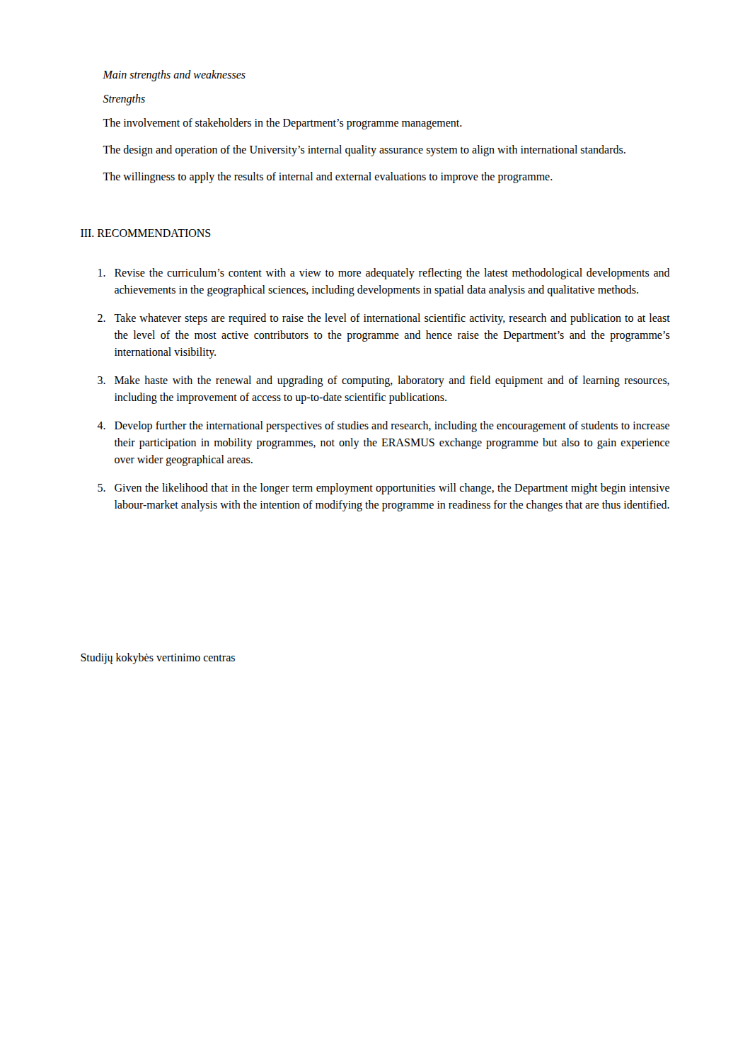Main strengths and weaknesses
Strengths
The involvement of stakeholders in the Department’s programme management.
The design and operation of the University’s internal quality assurance system to align with international standards.
The willingness to apply the results of internal and external evaluations to improve the programme.
III. RECOMMENDATIONS
Revise the curriculum’s content with a view to more adequately reflecting the latest methodological developments and achievements in the geographical sciences, including developments in spatial data analysis and qualitative methods.
Take whatever steps are required to raise the level of international scientific activity, research and publication to at least the level of the most active contributors to the programme and hence raise the Department’s and the programme’s international visibility.
Make haste with the renewal and upgrading of computing, laboratory and field equipment and of learning resources, including the improvement of access to up-to-date scientific publications.
Develop further the international perspectives of studies and research, including the encouragement of students to increase their participation in mobility programmes, not only the ERASMUS exchange programme but also to gain experience over wider geographical areas.
Given the likelihood that in the longer term employment opportunities will change, the Department might begin intensive labour-market analysis with the intention of modifying the programme in readiness for the changes that are thus identified.
Studijų kokybės vertinimo centras